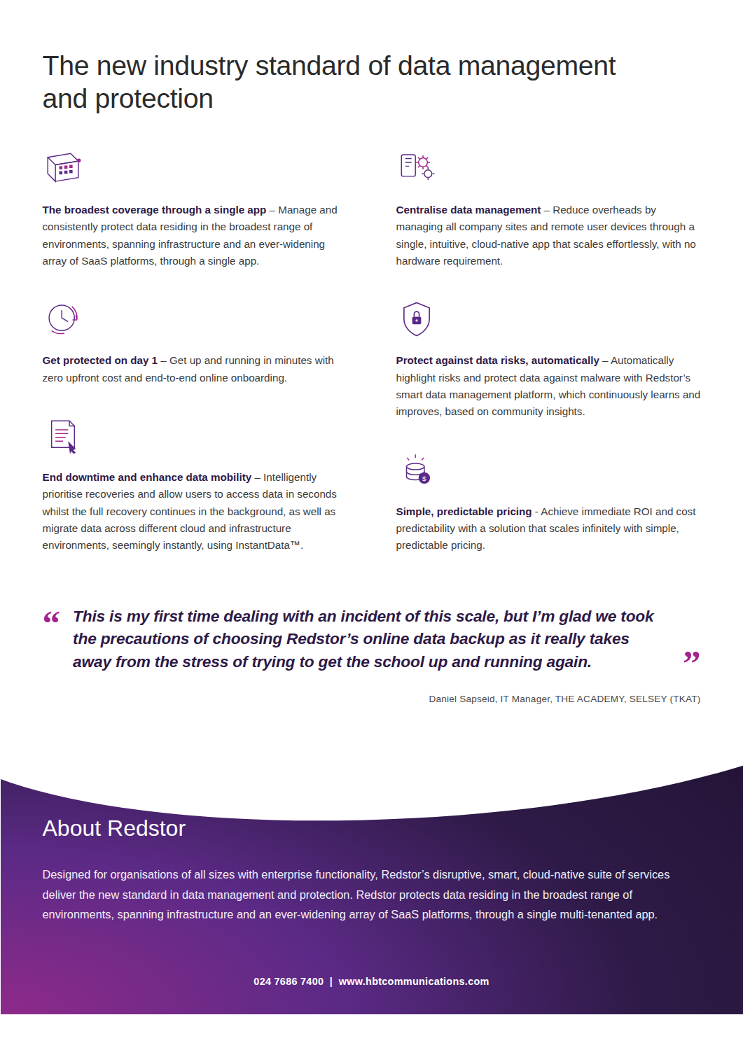The new industry standard of data management
and protection
The broadest coverage through a single app – Manage and consistently protect data residing in the broadest range of environments, spanning infrastructure and an ever-widening array of SaaS platforms, through a single app.
Get protected on day 1 – Get up and running in minutes with zero upfront cost and end-to-end online onboarding.
End downtime and enhance data mobility – Intelligently prioritise recoveries and allow users to access data in seconds whilst the full recovery continues in the background, as well as migrate data across different cloud and infrastructure environments, seemingly instantly, using InstantData™.
Centralise data management – Reduce overheads by managing all company sites and remote user devices through a single, intuitive, cloud-native app that scales effortlessly, with no hardware requirement.
Protect against data risks, automatically – Automatically highlight risks and protect data against malware with Redstor’s smart data management platform, which continuously learns and improves, based on community insights.
$
Simple, predictable pricing - Achieve immediate ROI and cost predictability with a solution that scales infinitely with simple, predictable pricing.
“
This is my first time dealing with an incident of this scale, but I’m glad we took the precautions of choosing Redstor’s online data backup as it really takes away from the stress of trying to get the school up and running again.
”
Daniel Sapseid, IT Manager, THE ACADEMY, SELSEY (TKAT)
About Redstor
Designed for organisations of all sizes with enterprise functionality, Redstor’s disruptive, smart, cloud-native suite of services deliver the new standard in data management and protection. Redstor protects data residing in the broadest range of environments, spanning infrastructure and an ever-widening array of SaaS platforms, through a single multi-tenanted app.
024 7686 7400 | www.hbtcommunications.com